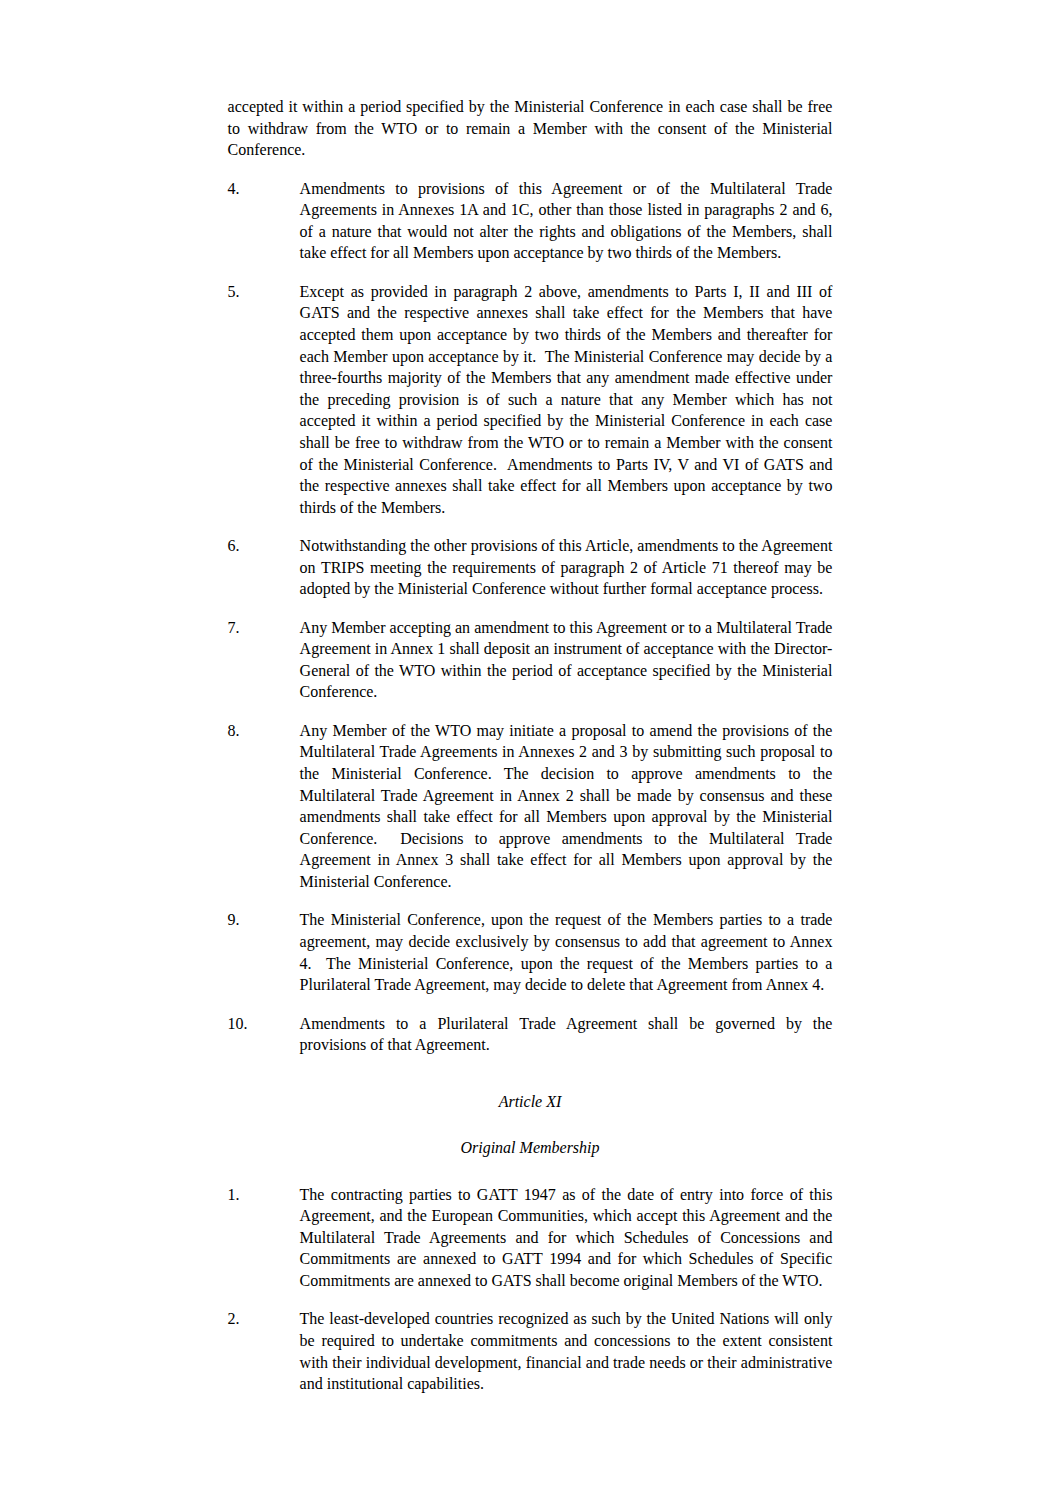accepted it within a period specified by the Ministerial Conference in each case shall be free to withdraw from the WTO or to remain a Member with the consent of the Ministerial Conference.
4. Amendments to provisions of this Agreement or of the Multilateral Trade Agreements in Annexes 1A and 1C, other than those listed in paragraphs 2 and 6, of a nature that would not alter the rights and obligations of the Members, shall take effect for all Members upon acceptance by two thirds of the Members.
5. Except as provided in paragraph 2 above, amendments to Parts I, II and III of GATS and the respective annexes shall take effect for the Members that have accepted them upon acceptance by two thirds of the Members and thereafter for each Member upon acceptance by it. The Ministerial Conference may decide by a three-fourths majority of the Members that any amendment made effective under the preceding provision is of such a nature that any Member which has not accepted it within a period specified by the Ministerial Conference in each case shall be free to withdraw from the WTO or to remain a Member with the consent of the Ministerial Conference. Amendments to Parts IV, V and VI of GATS and the respective annexes shall take effect for all Members upon acceptance by two thirds of the Members.
6. Notwithstanding the other provisions of this Article, amendments to the Agreement on TRIPS meeting the requirements of paragraph 2 of Article 71 thereof may be adopted by the Ministerial Conference without further formal acceptance process.
7. Any Member accepting an amendment to this Agreement or to a Multilateral Trade Agreement in Annex 1 shall deposit an instrument of acceptance with the Director-General of the WTO within the period of acceptance specified by the Ministerial Conference.
8. Any Member of the WTO may initiate a proposal to amend the provisions of the Multilateral Trade Agreements in Annexes 2 and 3 by submitting such proposal to the Ministerial Conference. The decision to approve amendments to the Multilateral Trade Agreement in Annex 2 shall be made by consensus and these amendments shall take effect for all Members upon approval by the Ministerial Conference. Decisions to approve amendments to the Multilateral Trade Agreement in Annex 3 shall take effect for all Members upon approval by the Ministerial Conference.
9. The Ministerial Conference, upon the request of the Members parties to a trade agreement, may decide exclusively by consensus to add that agreement to Annex 4. The Ministerial Conference, upon the request of the Members parties to a Plurilateral Trade Agreement, may decide to delete that Agreement from Annex 4.
10. Amendments to a Plurilateral Trade Agreement shall be governed by the provisions of that Agreement.
Article XI
Original Membership
1. The contracting parties to GATT 1947 as of the date of entry into force of this Agreement, and the European Communities, which accept this Agreement and the Multilateral Trade Agreements and for which Schedules of Concessions and Commitments are annexed to GATT 1994 and for which Schedules of Specific Commitments are annexed to GATS shall become original Members of the WTO.
2. The least-developed countries recognized as such by the United Nations will only be required to undertake commitments and concessions to the extent consistent with their individual development, financial and trade needs or their administrative and institutional capabilities.